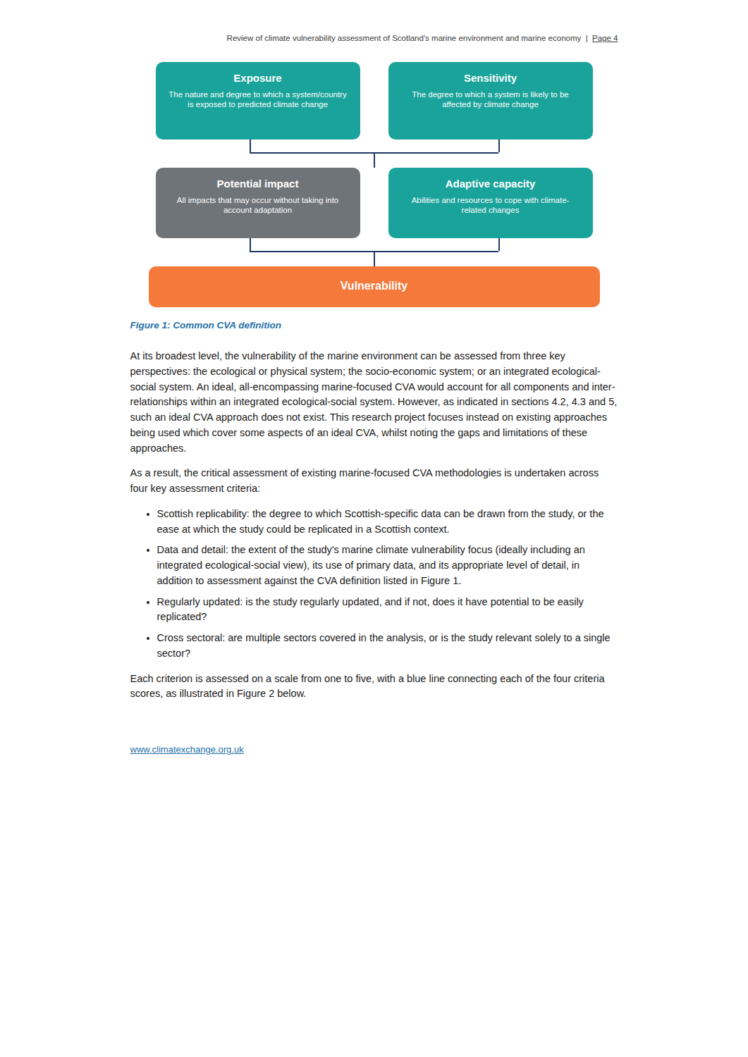Review of climate vulnerability assessment of Scotland's marine environment and marine economy | Page 4
Exposure
The nature and degree to which a system/country is exposed to predicted climate change
Sensitivity
The degree to which a system is likely to be affected by climate change
Potential impact
All impacts that may occur without taking into account adaptation
Adaptive capacity
Abilities and resources to cope with climate-related changes
Vulnerability
Figure 1: Common CVA definition
At its broadest level, the vulnerability of the marine environment can be assessed from three key perspectives: the ecological or physical system; the socio-economic system; or an integrated ecological-social system. An ideal, all-encompassing marine-focused CVA would account for all components and inter-relationships within an integrated ecological-social system. However, as indicated in sections 4.2, 4.3 and 5, such an ideal CVA approach does not exist. This research project focuses instead on existing approaches being used which cover some aspects of an ideal CVA, whilst noting the gaps and limitations of these approaches.
As a result, the critical assessment of existing marine-focused CVA methodologies is undertaken across four key assessment criteria:
Scottish replicability: the degree to which Scottish-specific data can be drawn from the study, or the ease at which the study could be replicated in a Scottish context.
Data and detail: the extent of the study's marine climate vulnerability focus (ideally including an integrated ecological-social view), its use of primary data, and its appropriate level of detail, in addition to assessment against the CVA definition listed in Figure 1.
Regularly updated: is the study regularly updated, and if not, does it have potential to be easily replicated?
Cross sectoral: are multiple sectors covered in the analysis, or is the study relevant solely to a single sector?
Each criterion is assessed on a scale from one to five, with a blue line connecting each of the four criteria scores, as illustrated in Figure 2 below.
www.climatexchange.org.uk